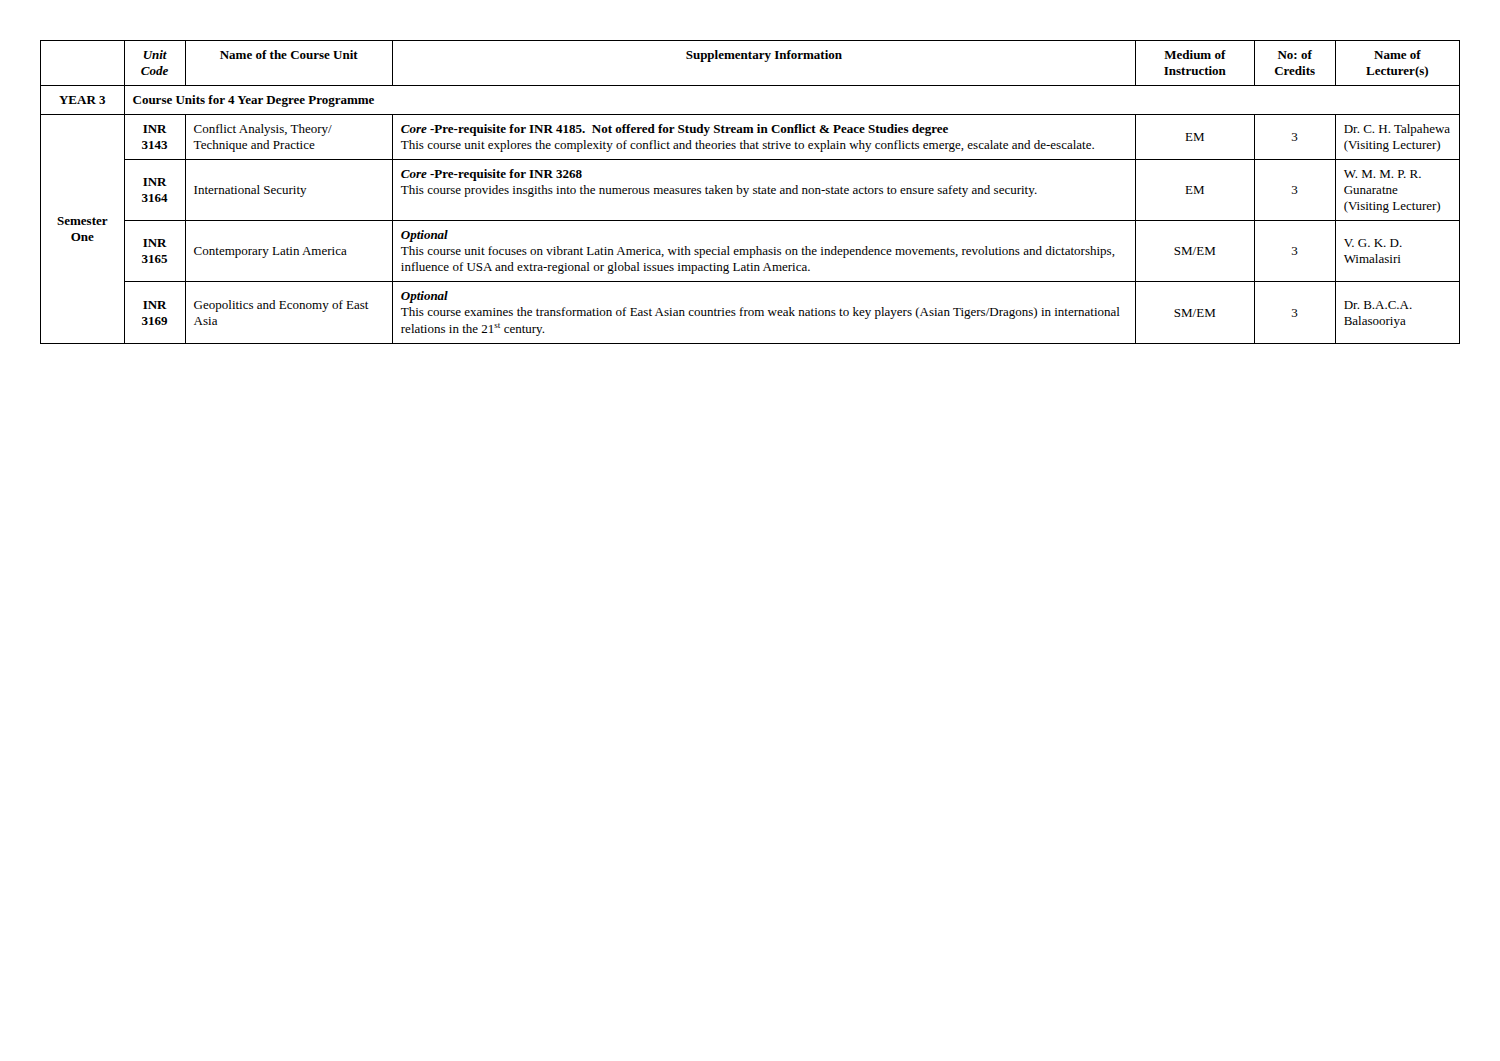| | Unit Code | Name of the Course Unit | Supplementary Information | Medium of Instruction | No: of Credits | Name of Lecturer(s) |
| --- | --- | --- | --- | --- | --- | --- |
| YEAR 3 | Course Units for 4 Year Degree Programme |
| Semester One | INR 3143 | Conflict Analysis, Theory/ Technique and Practice | Core -Pre-requisite for INR 4185. Not offered for Study Stream in Conflict & Peace Studies degree This course unit explores the complexity of conflict and theories that strive to explain why conflicts emerge, escalate and de-escalate. | EM | 3 | Dr. C. H. Talpahewa (Visiting Lecturer) |
| INR 3164 | International Security | Core -Pre-requisite for INR 3268 This course provides insgiths into the numerous measures taken by state and non-state actors to ensure safety and security. | EM | 3 | W. M. M. P. R. Gunaratne (Visiting Lecturer) |
| INR 3165 | Contemporary Latin America | Optional This course unit focuses on vibrant Latin America, with special emphasis on the independence movements, revolutions and dictatorships, influence of USA and extra-regional or global issues impacting Latin America. | SM/EM | 3 | V. G. K. D. Wimalasiri |
| INR 3169 | Geopolitics and Economy of East Asia | Optional This course examines the transformation of East Asian countries from weak nations to key players (Asian Tigers/Dragons) in international relations in the 21 st century. | SM/EM | 3 | Dr. B.A.C.A. Balasooriya |